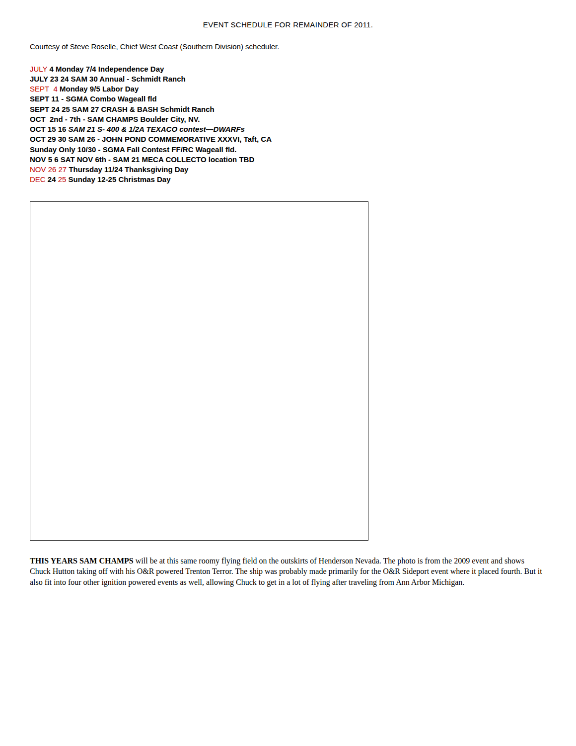EVENT SCHEDULE FOR REMAINDER OF 2011.
Courtesy of Steve Roselle, Chief West Coast (Southern Division) scheduler.
JULY 4 Monday 7/4 Independence Day
JULY 23 24 SAM 30 Annual - Schmidt Ranch
SEPT 4 Monday 9/5 Labor Day
SEPT 11 - SGMA Combo Wageall fld
SEPT 24 25 SAM 27 CRASH & BASH Schmidt Ranch
OCT 2nd - 7th - SAM CHAMPS Boulder City, NV.
OCT 15 16 SAM 21 S- 400 & 1/2A TEXACO contest—DWARFs
OCT 29 30 SAM 26 - JOHN POND COMMEMORATIVE XXXVI, Taft, CA
Sunday Only 10/30 - SGMA Fall Contest FF/RC Wageall fld.
NOV 5 6 SAT NOV 6th - SAM 21 MECA COLLECTO location TBD
NOV 26 27 Thursday 11/24 Thanksgiving Day
DEC 24 25 Sunday 12-25 Christmas Day
THIS YEARS SAM CHAMPS will be at this same roomy flying field on the outskirts of Henderson Nevada. The photo is from the 2009 event and shows Chuck Hutton taking off with his O&R powered Trenton Terror. The ship was probably made primarily for the O&R Sideport event where it placed fourth. But it also fit into four other ignition powered events as well, allowing Chuck to get in a lot of flying after traveling from Ann Arbor Michigan.